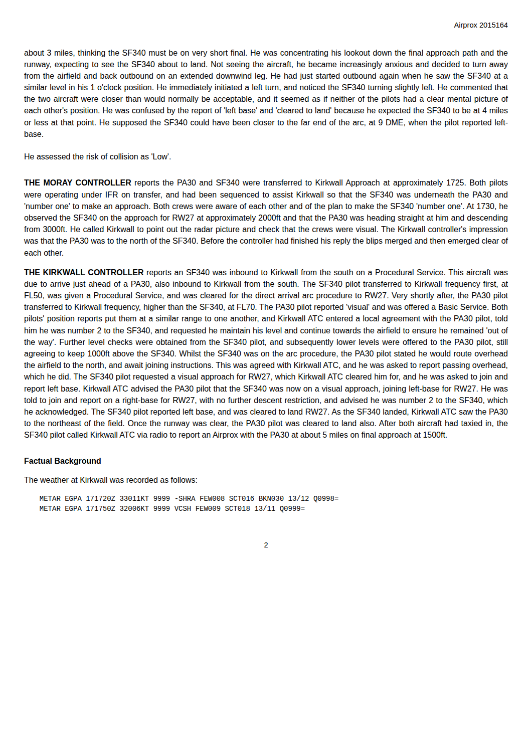Airprox 2015164
about 3 miles, thinking the SF340 must be on very short final. He was concentrating his lookout down the final approach path and the runway, expecting to see the SF340 about to land. Not seeing the aircraft, he became increasingly anxious and decided to turn away from the airfield and back outbound on an extended downwind leg. He had just started outbound again when he saw the SF340 at a similar level in his 1 o'clock position. He immediately initiated a left turn, and noticed the SF340 turning slightly left. He commented that the two aircraft were closer than would normally be acceptable, and it seemed as if neither of the pilots had a clear mental picture of each other's position. He was confused by the report of 'left base' and 'cleared to land' because he expected the SF340 to be at 4 miles or less at that point. He supposed the SF340 could have been closer to the far end of the arc, at 9 DME, when the pilot reported left-base.
He assessed the risk of collision as 'Low'.
THE MORAY CONTROLLER reports the PA30 and SF340 were transferred to Kirkwall Approach at approximately 1725. Both pilots were operating under IFR on transfer, and had been sequenced to assist Kirkwall so that the SF340 was underneath the PA30 and 'number one' to make an approach. Both crews were aware of each other and of the plan to make the SF340 'number one'. At 1730, he observed the SF340 on the approach for RW27 at approximately 2000ft and that the PA30 was heading straight at him and descending from 3000ft. He called Kirkwall to point out the radar picture and check that the crews were visual. The Kirkwall controller's impression was that the PA30 was to the north of the SF340. Before the controller had finished his reply the blips merged and then emerged clear of each other.
THE KIRKWALL CONTROLLER reports an SF340 was inbound to Kirkwall from the south on a Procedural Service. This aircraft was due to arrive just ahead of a PA30, also inbound to Kirkwall from the south. The SF340 pilot transferred to Kirkwall frequency first, at FL50, was given a Procedural Service, and was cleared for the direct arrival arc procedure to RW27. Very shortly after, the PA30 pilot transferred to Kirkwall frequency, higher than the SF340, at FL70. The PA30 pilot reported 'visual' and was offered a Basic Service. Both pilots' position reports put them at a similar range to one another, and Kirkwall ATC entered a local agreement with the PA30 pilot, told him he was number 2 to the SF340, and requested he maintain his level and continue towards the airfield to ensure he remained 'out of the way'. Further level checks were obtained from the SF340 pilot, and subsequently lower levels were offered to the PA30 pilot, still agreeing to keep 1000ft above the SF340. Whilst the SF340 was on the arc procedure, the PA30 pilot stated he would route overhead the airfield to the north, and await joining instructions. This was agreed with Kirkwall ATC, and he was asked to report passing overhead, which he did. The SF340 pilot requested a visual approach for RW27, which Kirkwall ATC cleared him for, and he was asked to join and report left base. Kirkwall ATC advised the PA30 pilot that the SF340 was now on a visual approach, joining left-base for RW27. He was told to join and report on a right-base for RW27, with no further descent restriction, and advised he was number 2 to the SF340, which he acknowledged. The SF340 pilot reported left base, and was cleared to land RW27. As the SF340 landed, Kirkwall ATC saw the PA30 to the northeast of the field. Once the runway was clear, the PA30 pilot was cleared to land also. After both aircraft had taxied in, the SF340 pilot called Kirkwall ATC via radio to report an Airprox with the PA30 at about 5 miles on final approach at 1500ft.
Factual Background
The weather at Kirkwall was recorded as follows:
METAR EGPA 171720Z 33011KT 9999 -SHRA FEW008 SCT016 BKN030 13/12 Q0998= METAR EGPA 171750Z 32006KT 9999 VCSH FEW009 SCT018 13/11 Q0999=
2